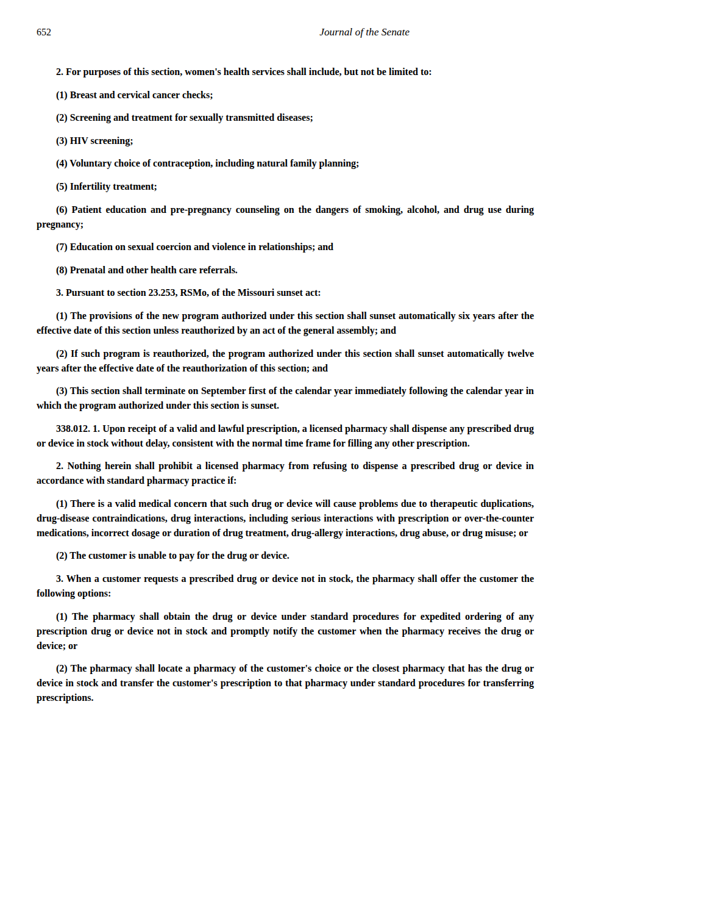652 Journal of the Senate
2. For purposes of this section, women's health services shall include, but not be limited to:
(1) Breast and cervical cancer checks;
(2) Screening and treatment for sexually transmitted diseases;
(3) HIV screening;
(4) Voluntary choice of contraception, including natural family planning;
(5) Infertility treatment;
(6) Patient education and pre-pregnancy counseling on the dangers of smoking, alcohol, and drug use during pregnancy;
(7) Education on sexual coercion and violence in relationships; and
(8) Prenatal and other health care referrals.
3. Pursuant to section 23.253, RSMo, of the Missouri sunset act:
(1) The provisions of the new program authorized under this section shall sunset automatically six years after the effective date of this section unless reauthorized by an act of the general assembly; and
(2) If such program is reauthorized, the program authorized under this section shall sunset automatically twelve years after the effective date of the reauthorization of this section; and
(3) This section shall terminate on September first of the calendar year immediately following the calendar year in which the program authorized under this section is sunset.
338.012. 1. Upon receipt of a valid and lawful prescription, a licensed pharmacy shall dispense any prescribed drug or device in stock without delay, consistent with the normal time frame for filling any other prescription.
2. Nothing herein shall prohibit a licensed pharmacy from refusing to dispense a prescribed drug or device in accordance with standard pharmacy practice if:
(1) There is a valid medical concern that such drug or device will cause problems due to therapeutic duplications, drug-disease contraindications, drug interactions, including serious interactions with prescription or over-the-counter medications, incorrect dosage or duration of drug treatment, drug-allergy interactions, drug abuse, or drug misuse; or
(2) The customer is unable to pay for the drug or device.
3. When a customer requests a prescribed drug or device not in stock, the pharmacy shall offer the customer the following options:
(1) The pharmacy shall obtain the drug or device under standard procedures for expedited ordering of any prescription drug or device not in stock and promptly notify the customer when the pharmacy receives the drug or device; or
(2) The pharmacy shall locate a pharmacy of the customer's choice or the closest pharmacy that has the drug or device in stock and transfer the customer's prescription to that pharmacy under standard procedures for transferring prescriptions.